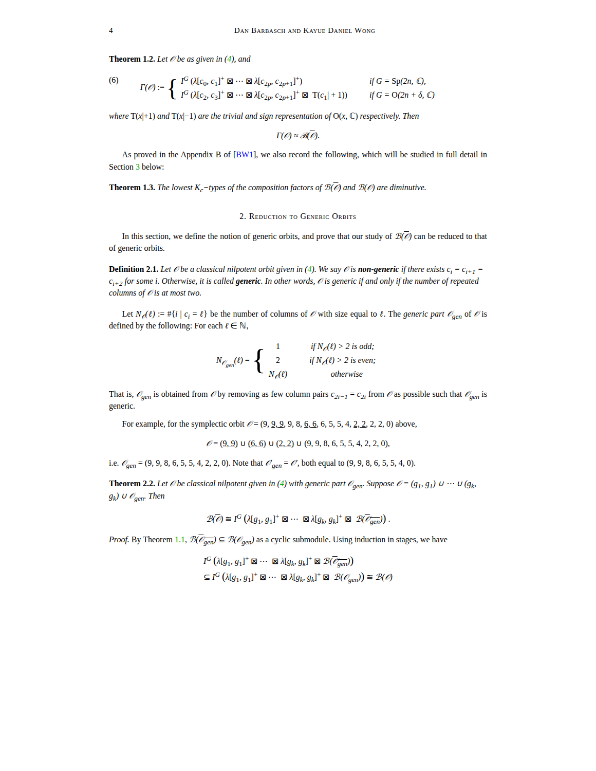4 Dan Barbasch and Kayue Daniel Wong
Theorem 1.2. Let 𝒪 be as given in (4), and
(6)
Γ(𝒪) := {
| I G ( λ [ c 0 , c 1 ] + ⋯ λ [ c 2 p , c 2 p +1 ] + ) | if G = Sp (2 n , ℂ), |
| I G ( λ [ c 2 , c 3 ] + ⋯ λ [ c 2 p , c 2 p +1 ] + T( c 1 / + 1)) | if G = O (2 n + δ , ℂ) |
where T(x|+1) and T(x|−1) are the trivial and sign representation of O(x, ℂ) respectively. Then
Γ(𝒪) ≈ ℬ(𝒪).
As proved in the Appendix B of [BW1], we also record the following, which will be studied in full detail in Section 3 below:
Theorem 1.3. The lowest Kc−types of the composition factors of ℬ(𝒪) and ℬ(𝒪) are diminutive.
2. Reduction to Generic Orbits
In this section, we define the notion of generic orbits, and prove that our study of ℬ(𝒪) can be reduced to that of generic orbits.
Definition 2.1. Let 𝒪 be a classical nilpotent orbit given in (4). We say 𝒪 is non-generic if there exists ci = ci+1 = ci+2 for some i. Otherwise, it is called generic. In other words, 𝒪 is generic if and only if the number of repeated columns of 𝒪 is at most two.
Let N𝒪(ℓ) := #{i | ci = ℓ} be the number of columns of 𝒪 with size equal to ℓ. The generic part 𝒪gen of 𝒪 is defined by the following: For each ℓ ∈ ℕ,
N𝒪gen(ℓ) = {
| 1 | if N 𝒪 (ℓ) > 2 is odd; |
| 2 | if N 𝒪 (ℓ) > 2 is even; |
| N 𝒪 (ℓ) | otherwise |
That is, 𝒪gen is obtained from 𝒪 by removing as few column pairs c2i−1 = c2i from 𝒪 as possible such that 𝒪gen is generic.
For example, for the symplectic orbit 𝒪 = (9, 9, 9, 9, 8, 6, 6, 6, 5, 5, 4, 2, 2, 2, 2, 0) above,
𝒪 = (9, 9) ∪ (6, 6) ∪ (2, 2) ∪ (9, 9, 8, 6, 5, 5, 4, 2, 2, 0),
i.e. 𝒪gen = (9, 9, 8, 6, 5, 5, 4, 2, 2, 0). Note that 𝒪′gen = 𝒪′, both equal to (9, 9, 8, 6, 5, 5, 4, 0).
Theorem 2.2. Let 𝒪 be classical nilpotent given in (4) with generic part 𝒪gen. Suppose 𝒪 = (g1, g1) ∪ ⋯ ∪ (gk, gk) ∪ 𝒪gen. Then
ℬ(𝒪) ≅ IG (λ[g1, g1]+ ⋯ λ[gk, gk]+ ℬ(𝒪gen)) .
Proof. By Theorem 1.1, ℬ(𝒪gen) ⊆ ℬ(𝒪gen) as a cyclic submodule. Using induction in stages, we have
IG (λ[g1, g1]+ ⋯ λ[gk, gk]+ ℬ(𝒪gen))
⊆ IG (λ[g1, g1]+ ⋯ λ[gk, gk]+ ℬ(𝒪gen)) ≅ ℬ(𝒪)